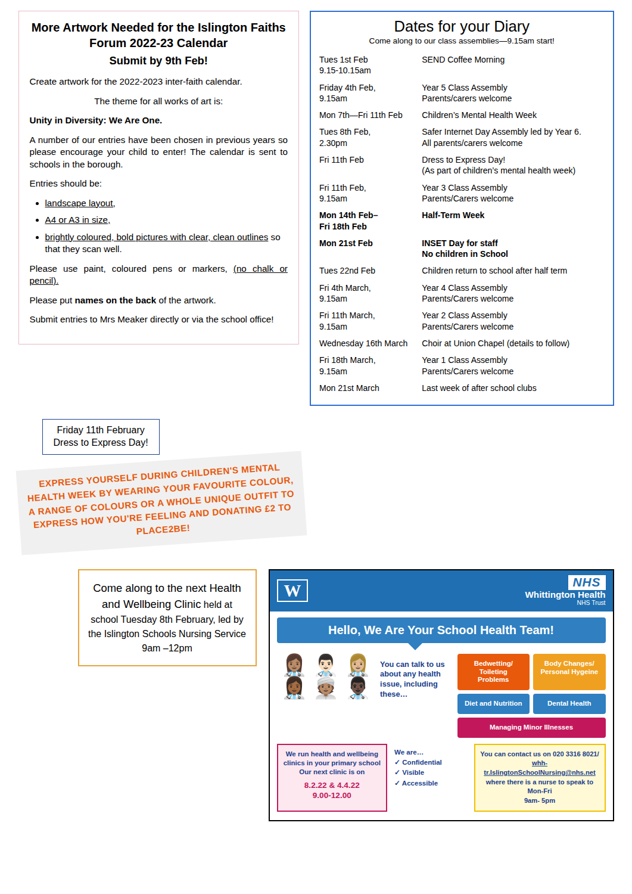More Artwork Needed for the Islington Faiths Forum 2022-23 Calendar
Submit by 9th Feb!
Create artwork for the 2022-2023 inter-faith calendar.
The theme for all works of art is:
Unity in Diversity: We Are One.
A number of our entries have been chosen in previous years so please encourage your child to enter! The calendar is sent to schools in the borough.
Entries should be:
landscape layout,
A4 or A3 in size,
brightly coloured, bold pictures with clear, clean outlines so that they scan well.
Please use paint, coloured pens or markers, (no chalk or pencil).
Please put names on the back of the artwork.
Submit entries to Mrs Meaker directly or via the school office!
Dates for your Diary
Come along to our class assemblies—9.15am start!
| Tues 1st Feb 9.15-10.15am | SEND Coffee Morning |
| Friday 4th Feb, 9.15am | Year 5 Class Assembly Parents/carers welcome |
| Mon 7th—Fri 11th Feb | Children’s Mental Health Week |
| Tues 8th Feb, 2.30pm | Safer Internet Day Assembly led by Year 6. All parents/carers welcome |
| Fri 11th Feb | Dress to Express Day! (As part of children’s mental health week) |
| Fri 11th Feb, 9.15am | Year 3 Class Assembly Parents/Carers welcome |
| Mon 14th Feb– Fri 18th Feb | Half-Term Week |
| Mon 21st Feb | INSET Day for staff No children in School |
| Tues 22nd Feb | Children return to school after half term |
| Fri 4th March, 9.15am | Year 4 Class Assembly Parents/Carers welcome |
| Fri 11th March, 9.15am | Year 2 Class Assembly Parents/Carers welcome |
| Wednesday 16th March | Choir at Union Chapel (details to follow) |
| Fri 18th March, 9.15am | Year 1 Class Assembly Parents/Carers welcome |
| Mon 21st March | Last week of after school clubs |
Friday 11th February
Dress to Express Day!
EXPRESS YOURSELF DURING CHILDREN'S MENTAL HEALTH WEEK BY WEARING YOUR FAVOURITE COLOUR, A RANGE OF COLOURS OR A WHOLE UNIQUE OUTFIT TO EXPRESS HOW YOU'RE FEELING AND DONATING £2 TO PLACE2BE!
Come along to the next Health and Wellbeing Clinic held at school Tuesday 8th February, led by the Islington Schools Nursing Service
9am –12pm
W
NHS
Whittington Health
NHS Trust
Hello, We Are Your School Health Team!
👩🏽‍⚕️ 👨🏻‍⚕️ 👩🏼‍⚕️
👩🏾‍⚕️ 👳🏽 👨🏿‍⚕️
You can talk to us about any health issue, including these…
Bedwetting/
Toileting
Problems
Body Changes/
Personal Hygeine
Diet and Nutrition
Dental Health
Managing Minor Illnesses
We run health and wellbeing clinics in your primary school
Our next clinic is on
8.2.22 & 4.4.22
9.00-12.00
We are…
✓ Confidential
✓ Visible
✓ Accessible
You can contact us on 020 3316 8021/
whh-tr.IslingtonSchoolNursing@nhs.net
where there is a nurse to speak to Mon-Fri
9am- 5pm